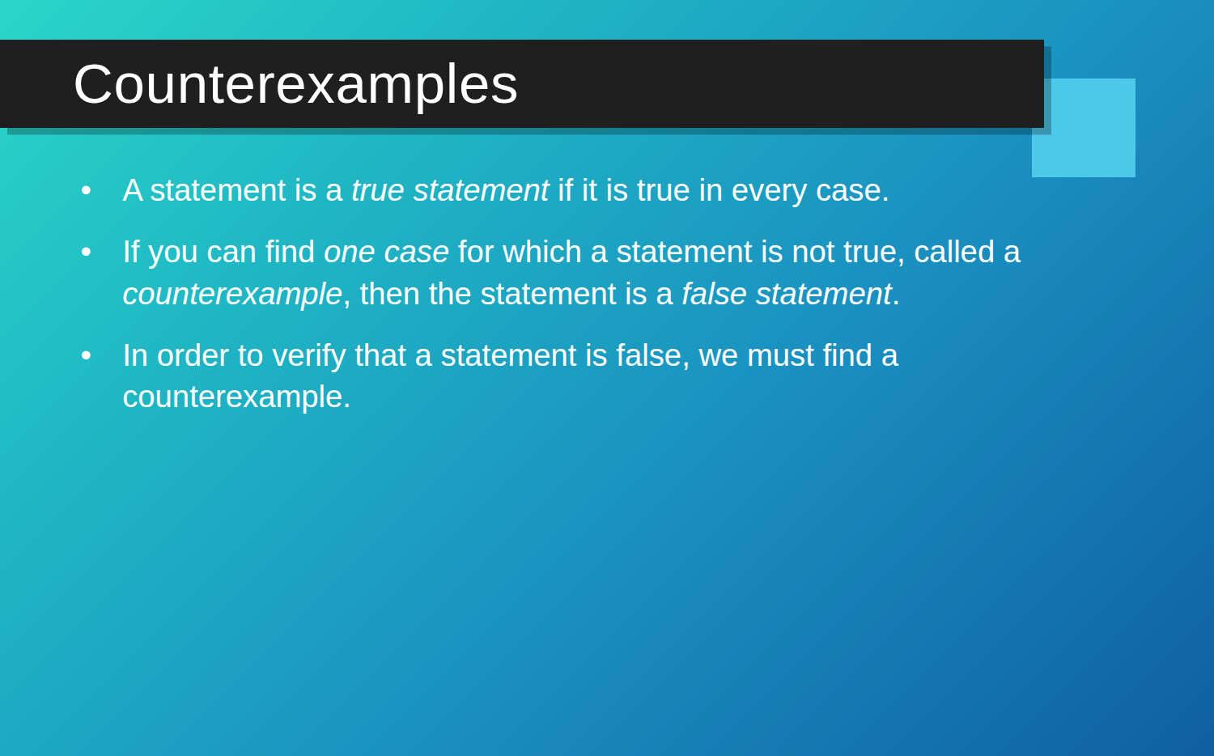Counterexamples
A statement is a true statement if it is true in every case.
If you can find one case for which a statement is not true, called a counterexample, then the statement is a false statement.
In order to verify that a statement is false, we must find a counterexample.